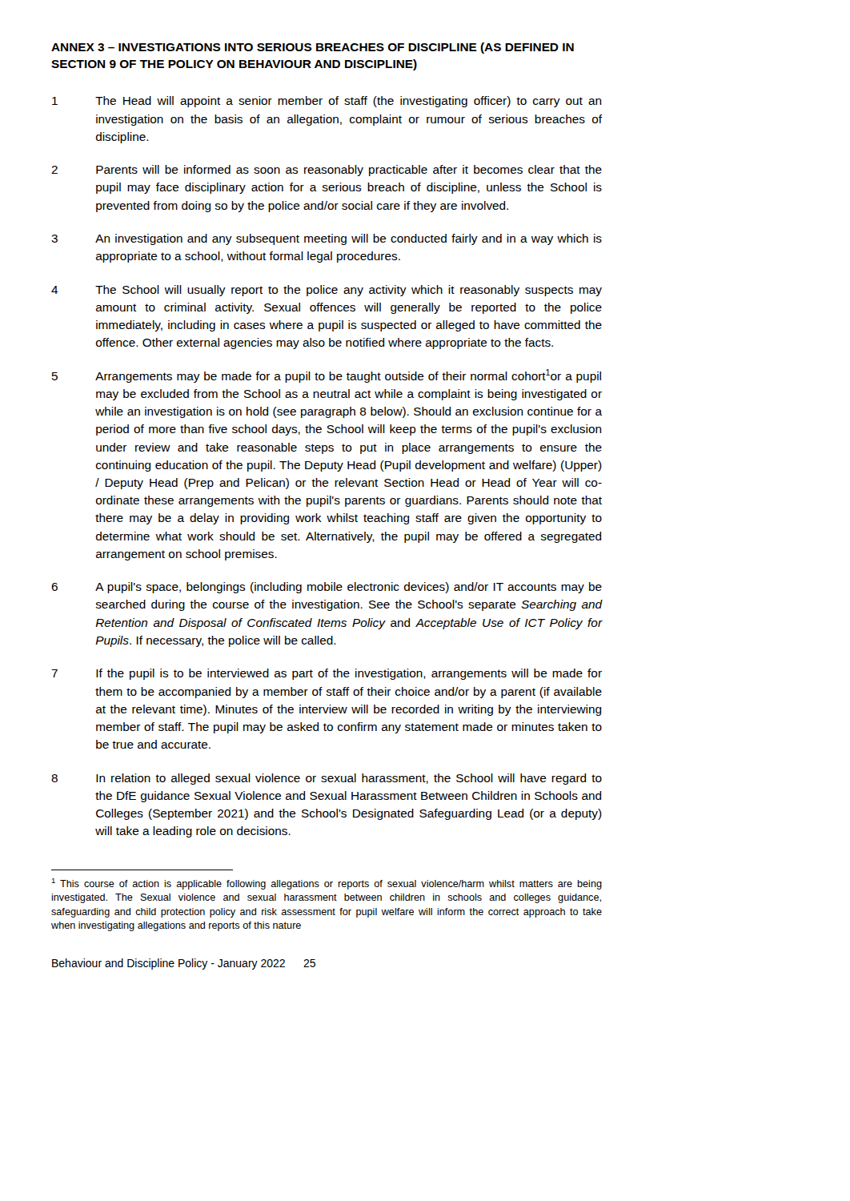ANNEX 3 – INVESTIGATIONS INTO SERIOUS BREACHES OF DISCIPLINE (AS DEFINED IN SECTION 9 OF THE POLICY ON BEHAVIOUR AND DISCIPLINE)
The Head will appoint a senior member of staff (the investigating officer) to carry out an investigation on the basis of an allegation, complaint or rumour of serious breaches of discipline.
Parents will be informed as soon as reasonably practicable after it becomes clear that the pupil may face disciplinary action for a serious breach of discipline, unless the School is prevented from doing so by the police and/or social care if they are involved.
An investigation and any subsequent meeting will be conducted fairly and in a way which is appropriate to a school, without formal legal procedures.
The School will usually report to the police any activity which it reasonably suspects may amount to criminal activity. Sexual offences will generally be reported to the police immediately, including in cases where a pupil is suspected or alleged to have committed the offence. Other external agencies may also be notified where appropriate to the facts.
Arrangements may be made for a pupil to be taught outside of their normal cohort1or a pupil may be excluded from the School as a neutral act while a complaint is being investigated or while an investigation is on hold (see paragraph 8 below). Should an exclusion continue for a period of more than five school days, the School will keep the terms of the pupil's exclusion under review and take reasonable steps to put in place arrangements to ensure the continuing education of the pupil. The Deputy Head (Pupil development and welfare) (Upper) / Deputy Head (Prep and Pelican) or the relevant Section Head or Head of Year will co-ordinate these arrangements with the pupil's parents or guardians. Parents should note that there may be a delay in providing work whilst teaching staff are given the opportunity to determine what work should be set. Alternatively, the pupil may be offered a segregated arrangement on school premises.
A pupil's space, belongings (including mobile electronic devices) and/or IT accounts may be searched during the course of the investigation. See the School's separate Searching and Retention and Disposal of Confiscated Items Policy and Acceptable Use of ICT Policy for Pupils. If necessary, the police will be called.
If the pupil is to be interviewed as part of the investigation, arrangements will be made for them to be accompanied by a member of staff of their choice and/or by a parent (if available at the relevant time). Minutes of the interview will be recorded in writing by the interviewing member of staff. The pupil may be asked to confirm any statement made or minutes taken to be true and accurate.
In relation to alleged sexual violence or sexual harassment, the School will have regard to the DfE guidance Sexual Violence and Sexual Harassment Between Children in Schools and Colleges (September 2021) and the School's Designated Safeguarding Lead (or a deputy) will take a leading role on decisions.
1 This course of action is applicable following allegations or reports of sexual violence/harm whilst matters are being investigated. The Sexual violence and sexual harassment between children in schools and colleges guidance, safeguarding and child protection policy and risk assessment for pupil welfare will inform the correct approach to take when investigating allegations and reports of this nature
Behaviour and Discipline Policy - January 202225